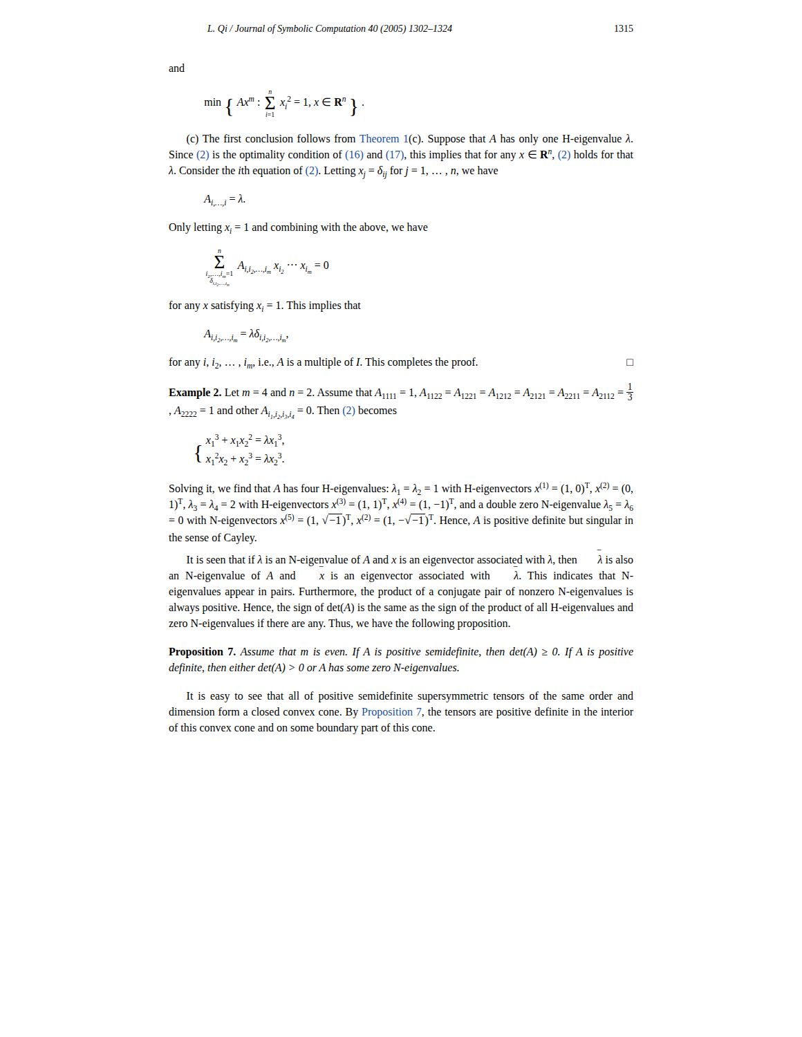L. Qi / Journal of Symbolic Computation 40 (2005) 1302–1324 1315
and
min { Axm : n Σ i=1 xi2 = 1, x ∈ Rn } .
(c) The first conclusion follows from Theorem 1(c). Suppose that A has only one H-eigenvalue λ. Since (2) is the optimality condition of (16) and (17), this implies that for any x ∈ Rn, (2) holds for that λ. Consider the ith equation of (2). Letting xj = δij for j = 1, … , n, we have
Ai,…,i = λ.
Only letting xi = 1 and combining with the above, we have
n Σ i2,…,im=1
δi,i2,…,im Ai,i2,…,im xi2 ··· xim = 0
for any x satisfying xi = 1. This implies that
Ai,i2,…,im = λδi,i2,…,im,
for any i, i2, … , im, i.e., A is a multiple of I. This completes the proof. □
Example 2. Let m = 4 and n = 2. Assume that A1111 = 1, A1122 = A1221 = A1212 = A2121 = A2211 = A2112 = 13, A2222 = 1 and other Ai1,i2,i3,i4 = 0. Then (2) becomes
{ x13 + x1x22 = λx13, x12x2 + x23 = λx23.
Solving it, we find that A has four H-eigenvalues: λ1 = λ2 = 1 with H-eigenvectors x(1) = (1, 0)T, x(2) = (0, 1)T, λ3 = λ4 = 2 with H-eigenvectors x(3) = (1, 1)T, x(4) = (1, −1)T, and a double zero N-eigenvalue λ5 = λ6 = 0 with N-eigenvectors x(5) = (1, √−1)T, x(2) = (1, −√−1)T. Hence, A is positive definite but singular in the sense of Cayley.
It is seen that if λ is an N-eigenvalue of A and x is an eigenvector associated with λ, then λ is also an N-eigenvalue of A and x is an eigenvector associated with λ. This indicates that N-eigenvalues appear in pairs. Furthermore, the product of a conjugate pair of nonzero N-eigenvalues is always positive. Hence, the sign of det(A) is the same as the sign of the product of all H-eigenvalues and zero N-eigenvalues if there are any. Thus, we have the following proposition.
Proposition 7. Assume that m is even. If A is positive semidefinite, then det(A) ≥ 0. If A is positive definite, then either det(A) > 0 or A has some zero N-eigenvalues.
It is easy to see that all of positive semidefinite supersymmetric tensors of the same order and dimension form a closed convex cone. By Proposition 7, the tensors are positive definite in the interior of this convex cone and on some boundary part of this cone.